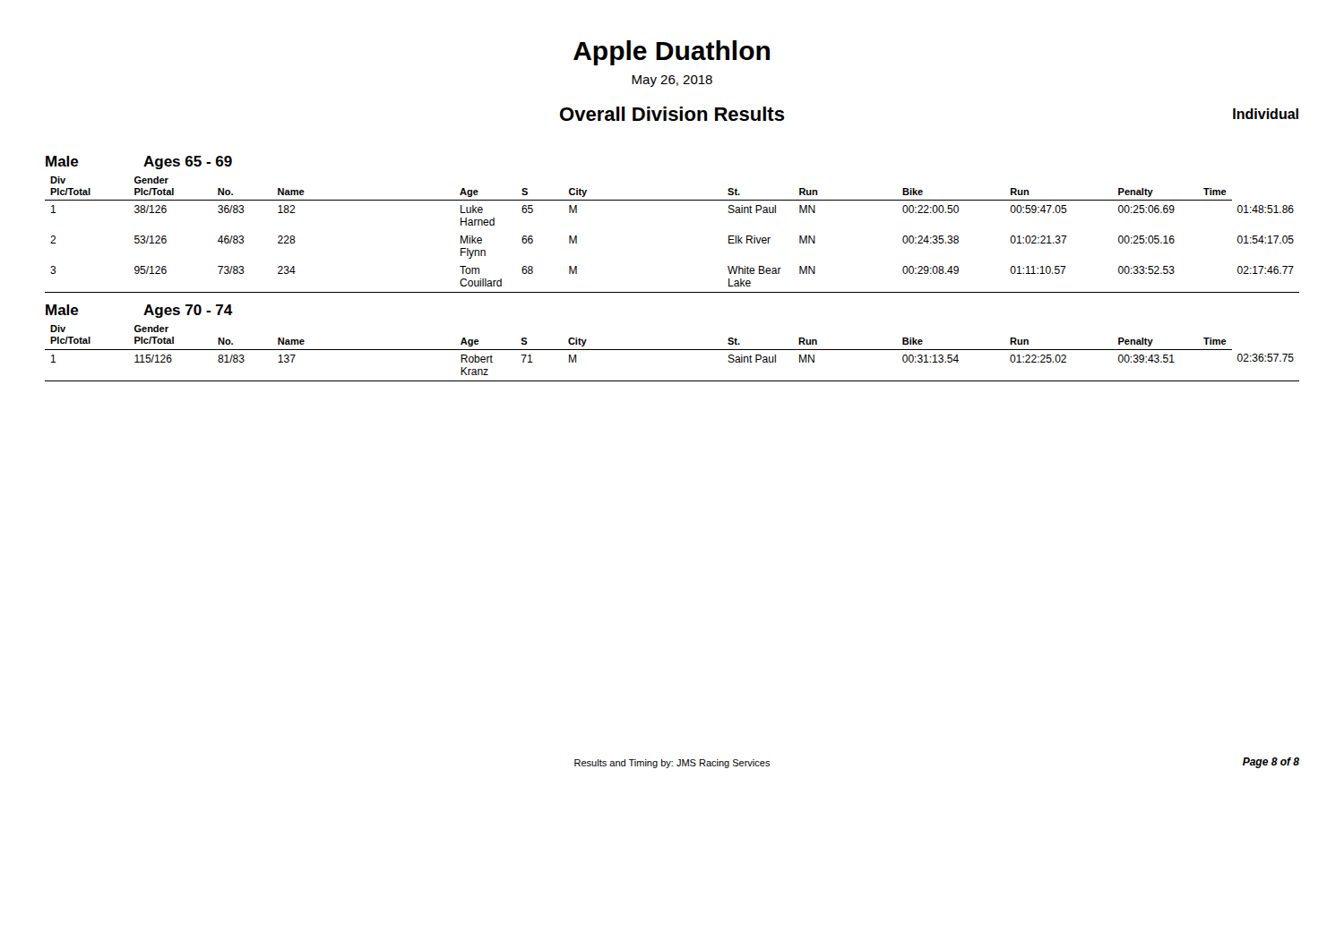Apple Duathlon
May 26, 2018
Overall Division Results
Individual
Male Ages 65 - 69
| Div Plc/Total | Gender Plc/Total | No. | Name | Age | S | City | St. | Run | Bike | Run | Penalty | Time |
| --- | --- | --- | --- | --- | --- | --- | --- | --- | --- | --- | --- | --- |
| 1 | 38/126 | 36/83 | 182 | Luke Harned | 65 | M | Saint Paul | MN | 00:22:00.50 | 00:59:47.05 | 00:25:06.69 | | 01:48:51.86 |
| 2 | 53/126 | 46/83 | 228 | Mike Flynn | 66 | M | Elk River | MN | 00:24:35.38 | 01:02:21.37 | 00:25:05.16 | | 01:54:17.05 |
| 3 | 95/126 | 73/83 | 234 | Tom Couillard | 68 | M | White Bear Lake | MN | 00:29:08.49 | 01:11:10.57 | 00:33:52.53 | | 02:17:46.77 |
Male Ages 70 - 74
| Div Plc/Total | Gender Plc/Total | No. | Name | Age | S | City | St. | Run | Bike | Run | Penalty | Time |
| --- | --- | --- | --- | --- | --- | --- | --- | --- | --- | --- | --- | --- |
| 1 | 115/126 | 81/83 | 137 | Robert Kranz | 71 | M | Saint Paul | MN | 00:31:13.54 | 01:22:25.02 | 00:39:43.51 | | 02:36:57.75 |
Results and Timing by: JMS Racing Services Page 8 of 8